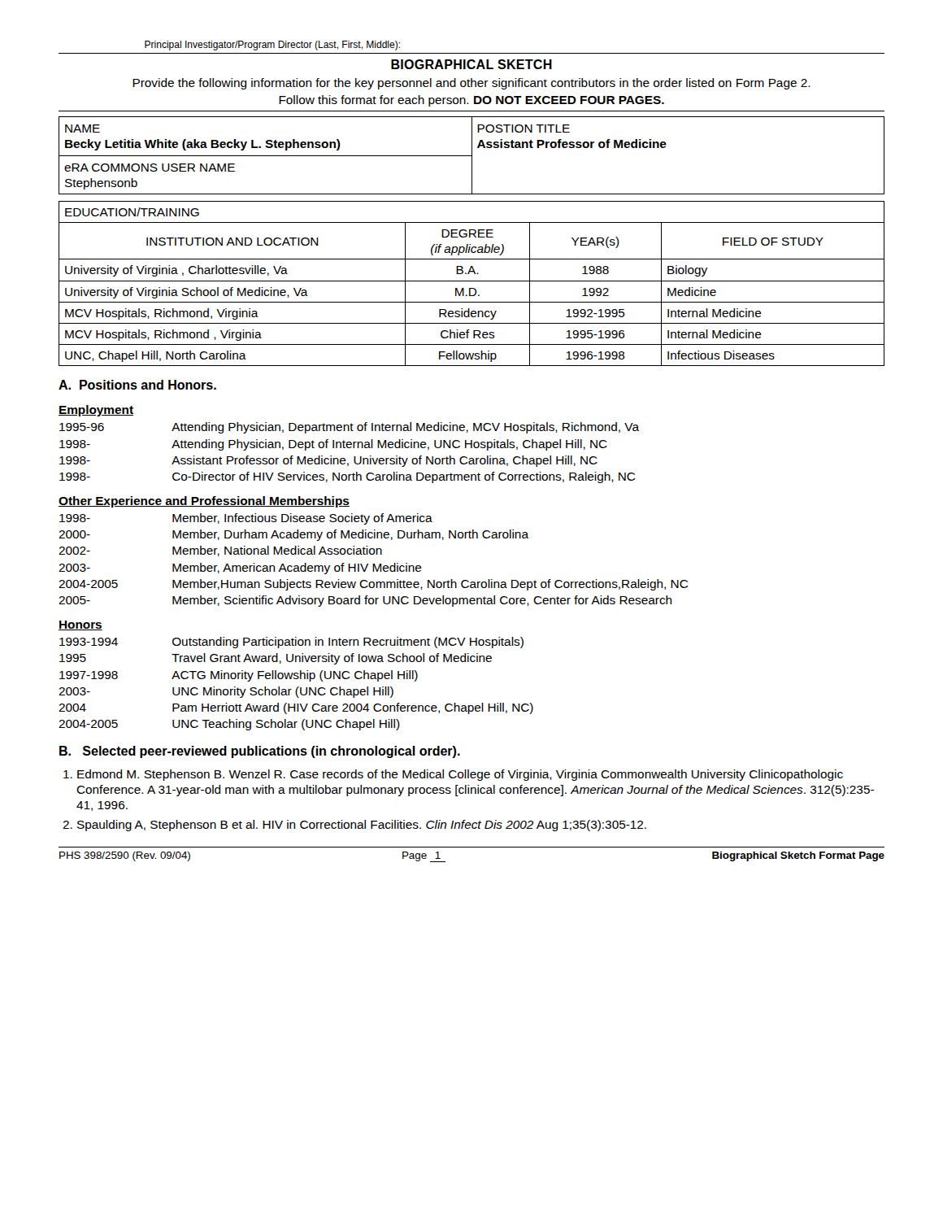Principal Investigator/Program Director (Last, First, Middle):
BIOGRAPHICAL SKETCH
Provide the following information for the key personnel and other significant contributors in the order listed on Form Page 2.
Follow this format for each person. DO NOT EXCEED FOUR PAGES.
| NAME Becky Letitia White (aka Becky L. Stephenson) | POSTION TITLE Assistant Professor of Medicine |
| eRA COMMONS USER NAME Stephensonb |
| EDUCATION/TRAINING |
| INSTITUTION AND LOCATION | DEGREE (if applicable) | YEAR(s) | FIELD OF STUDY |
| University of Virginia , Charlottesville, Va | B.A. | 1988 | Biology |
| University of Virginia School of Medicine, Va | M.D. | 1992 | Medicine |
| MCV Hospitals, Richmond, Virginia | Residency | 1992-1995 | Internal Medicine |
| MCV Hospitals, Richmond , Virginia | Chief Res | 1995-1996 | Internal Medicine |
| UNC, Chapel Hill, North Carolina | Fellowship | 1996-1998 | Infectious Diseases |
A. Positions and Honors.
Employment
| 1995-96 | Attending Physician, Department of Internal Medicine, MCV Hospitals, Richmond, Va |
| 1998- | Attending Physician, Dept of Internal Medicine, UNC Hospitals, Chapel Hill, NC |
| 1998- | Assistant Professor of Medicine, University of North Carolina, Chapel Hill, NC |
| 1998- | Co-Director of HIV Services, North Carolina Department of Corrections, Raleigh, NC |
Other Experience and Professional Memberships
| 1998- | Member, Infectious Disease Society of America |
| 2000- | Member, Durham Academy of Medicine, Durham, North Carolina |
| 2002- | Member, National Medical Association |
| 2003- | Member, American Academy of HIV Medicine |
| 2004-2005 | Member,Human Subjects Review Committee, North Carolina Dept of Corrections,Raleigh, NC |
| 2005- | Member, Scientific Advisory Board for UNC Developmental Core, Center for Aids Research |
Honors
| 1993-1994 | Outstanding Participation in Intern Recruitment (MCV Hospitals) |
| 1995 | Travel Grant Award, University of Iowa School of Medicine |
| 1997-1998 | ACTG Minority Fellowship (UNC Chapel Hill) |
| 2003- | UNC Minority Scholar (UNC Chapel Hill) |
| 2004 | Pam Herriott Award (HIV Care 2004 Conference, Chapel Hill, NC) |
| 2004-2005 | UNC Teaching Scholar (UNC Chapel Hill) |
B. Selected peer-reviewed publications (in chronological order).
Edmond M. Stephenson B. Wenzel R. Case records of the Medical College of Virginia, Virginia Commonwealth University Clinicopathologic Conference. A 31-year-old man with a multilobar pulmonary process [clinical conference]. American Journal of the Medical Sciences. 312(5):235-41, 1996.
Spaulding A, Stephenson B et al. HIV in Correctional Facilities. Clin Infect Dis 2002 Aug 1;35(3):305-12.
| PHS 398/2590 (Rev. 09/04) | Page 1 | Biographical Sketch Format Page |